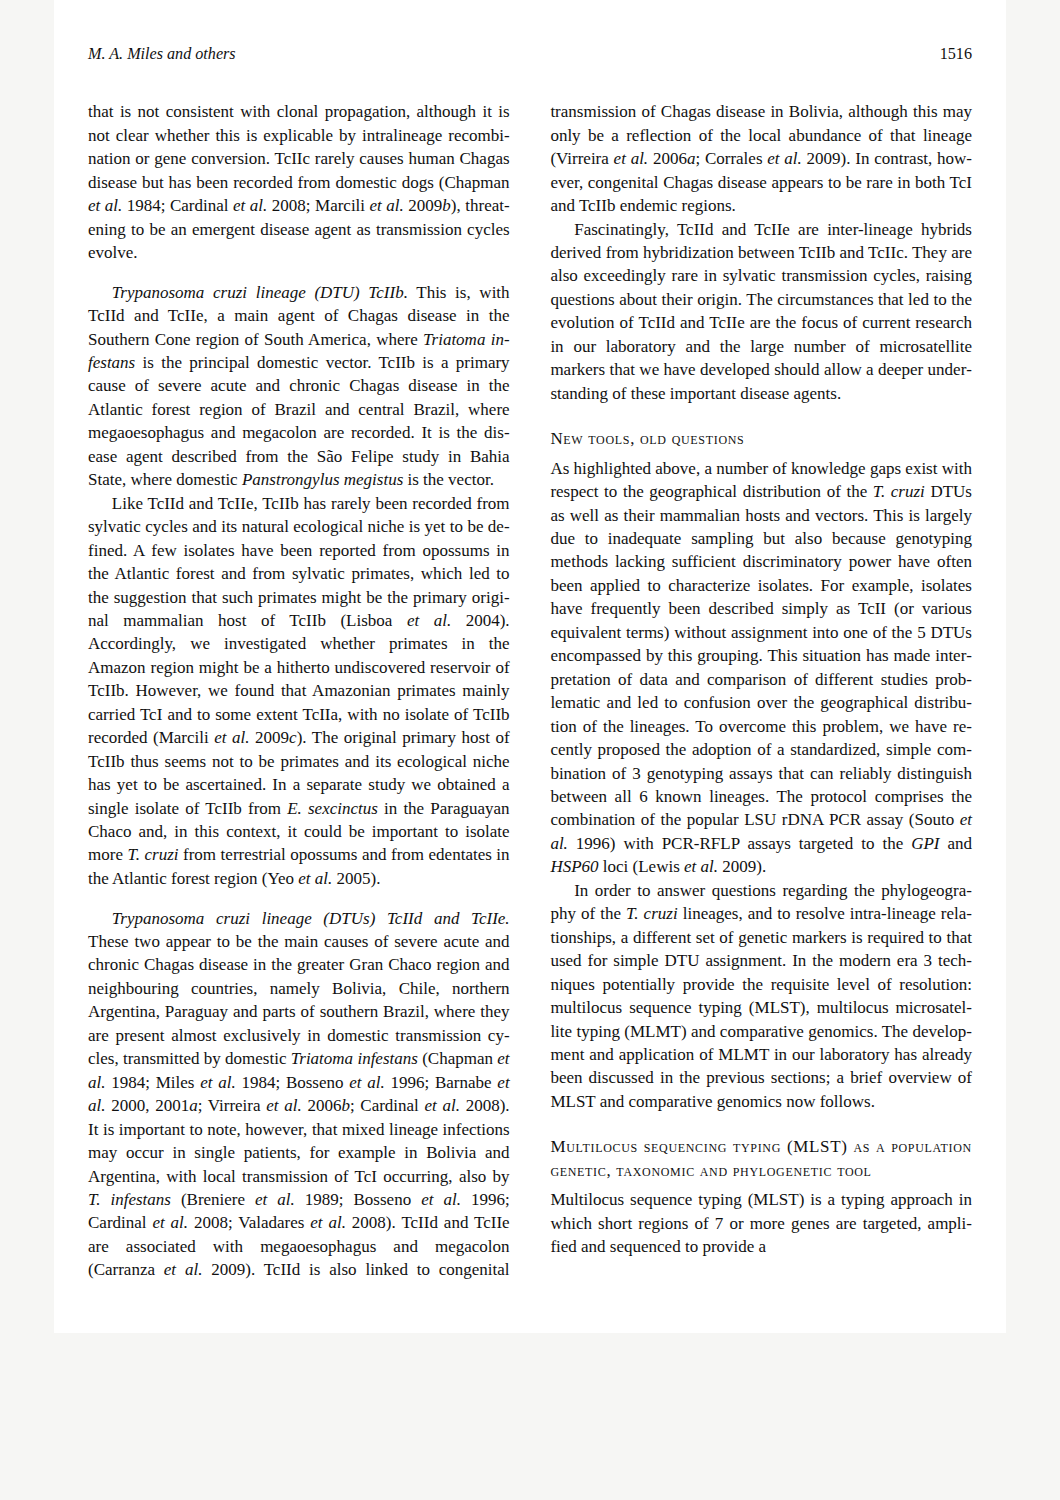M. A. Miles and others 1516
that is not consistent with clonal propagation, although it is not clear whether this is explicable by intralineage recombination or gene conversion. TcIIc rarely causes human Chagas disease but has been recorded from domestic dogs (Chapman et al. 1984; Cardinal et al. 2008; Marcili et al. 2009b), threatening to be an emergent disease agent as transmission cycles evolve.
Trypanosoma cruzi lineage (DTU) TcIIb. This is, with TcIId and TcIIe, a main agent of Chagas disease in the Southern Cone region of South America, where Triatoma infestans is the principal domestic vector. TcIIb is a primary cause of severe acute and chronic Chagas disease in the Atlantic forest region of Brazil and central Brazil, where megaoesophagus and megacolon are recorded. It is the disease agent described from the São Felipe study in Bahia State, where domestic Panstrongylus megistus is the vector.
Like TcIId and TcIIe, TcIIb has rarely been recorded from sylvatic cycles and its natural ecological niche is yet to be defined. A few isolates have been reported from opossums in the Atlantic forest and from sylvatic primates, which led to the suggestion that such primates might be the primary original mammalian host of TcIIb (Lisboa et al. 2004). Accordingly, we investigated whether primates in the Amazon region might be a hitherto undiscovered reservoir of TcIIb. However, we found that Amazonian primates mainly carried TcI and to some extent TcIIa, with no isolate of TcIIb recorded (Marcili et al. 2009c). The original primary host of TcIIb thus seems not to be primates and its ecological niche has yet to be ascertained. In a separate study we obtained a single isolate of TcIIb from E. sexcinctus in the Paraguayan Chaco and, in this context, it could be important to isolate more T. cruzi from terrestrial opossums and from edentates in the Atlantic forest region (Yeo et al. 2005).
Trypanosoma cruzi lineage (DTUs) TcIId and TcIIe. These two appear to be the main causes of severe acute and chronic Chagas disease in the greater Gran Chaco region and neighbouring countries, namely Bolivia, Chile, northern Argentina, Paraguay and parts of southern Brazil, where they are present almost exclusively in domestic transmission cycles, transmitted by domestic Triatoma infestans (Chapman et al. 1984; Miles et al. 1984; Bosseno et al. 1996; Barnabe et al. 2000, 2001a; Virreira et al. 2006b; Cardinal et al. 2008). It is important to note, however, that mixed lineage infections may occur in single patients, for example in Bolivia and Argentina, with local transmission of TcI occurring, also by T. infestans (Breniere et al. 1989; Bosseno et al. 1996; Cardinal et al. 2008; Valadares et al. 2008). TcIId and TcIIe are associated with megaoesophagus and megacolon (Carranza et al. 2009). TcIId is also linked to congenital transmission of Chagas disease in Bolivia, although this may only be a reflection of the local abundance of that lineage (Virreira et al. 2006a; Corrales et al. 2009). In contrast, however, congenital Chagas disease appears to be rare in both TcI and TcIIb endemic regions.
Fascinatingly, TcIId and TcIIe are inter-lineage hybrids derived from hybridization between TcIIb and TcIIc. They are also exceedingly rare in sylvatic transmission cycles, raising questions about their origin. The circumstances that led to the evolution of TcIId and TcIIe are the focus of current research in our laboratory and the large number of microsatellite markers that we have developed should allow a deeper understanding of these important disease agents.
New tools, old questions
As highlighted above, a number of knowledge gaps exist with respect to the geographical distribution of the T. cruzi DTUs as well as their mammalian hosts and vectors. This is largely due to inadequate sampling but also because genotyping methods lacking sufficient discriminatory power have often been applied to characterize isolates. For example, isolates have frequently been described simply as TcII (or various equivalent terms) without assignment into one of the 5 DTUs encompassed by this grouping. This situation has made interpretation of data and comparison of different studies problematic and led to confusion over the geographical distribution of the lineages. To overcome this problem, we have recently proposed the adoption of a standardized, simple combination of 3 genotyping assays that can reliably distinguish between all 6 known lineages. The protocol comprises the combination of the popular LSU rDNA PCR assay (Souto et al. 1996) with PCR-RFLP assays targeted to the GPI and HSP60 loci (Lewis et al. 2009).
In order to answer questions regarding the phylogeography of the T. cruzi lineages, and to resolve intra-lineage relationships, a different set of genetic markers is required to that used for simple DTU assignment. In the modern era 3 techniques potentially provide the requisite level of resolution: multilocus sequence typing (MLST), multilocus microsatellite typing (MLMT) and comparative genomics. The development and application of MLMT in our laboratory has already been discussed in the previous sections; a brief overview of MLST and comparative genomics now follows.
Multilocus sequencing typing (MLST) as a population genetic, taxonomic and phylogenetic tool
Multilocus sequence typing (MLST) is a typing approach in which short regions of 7 or more genes are targeted, amplified and sequenced to provide a